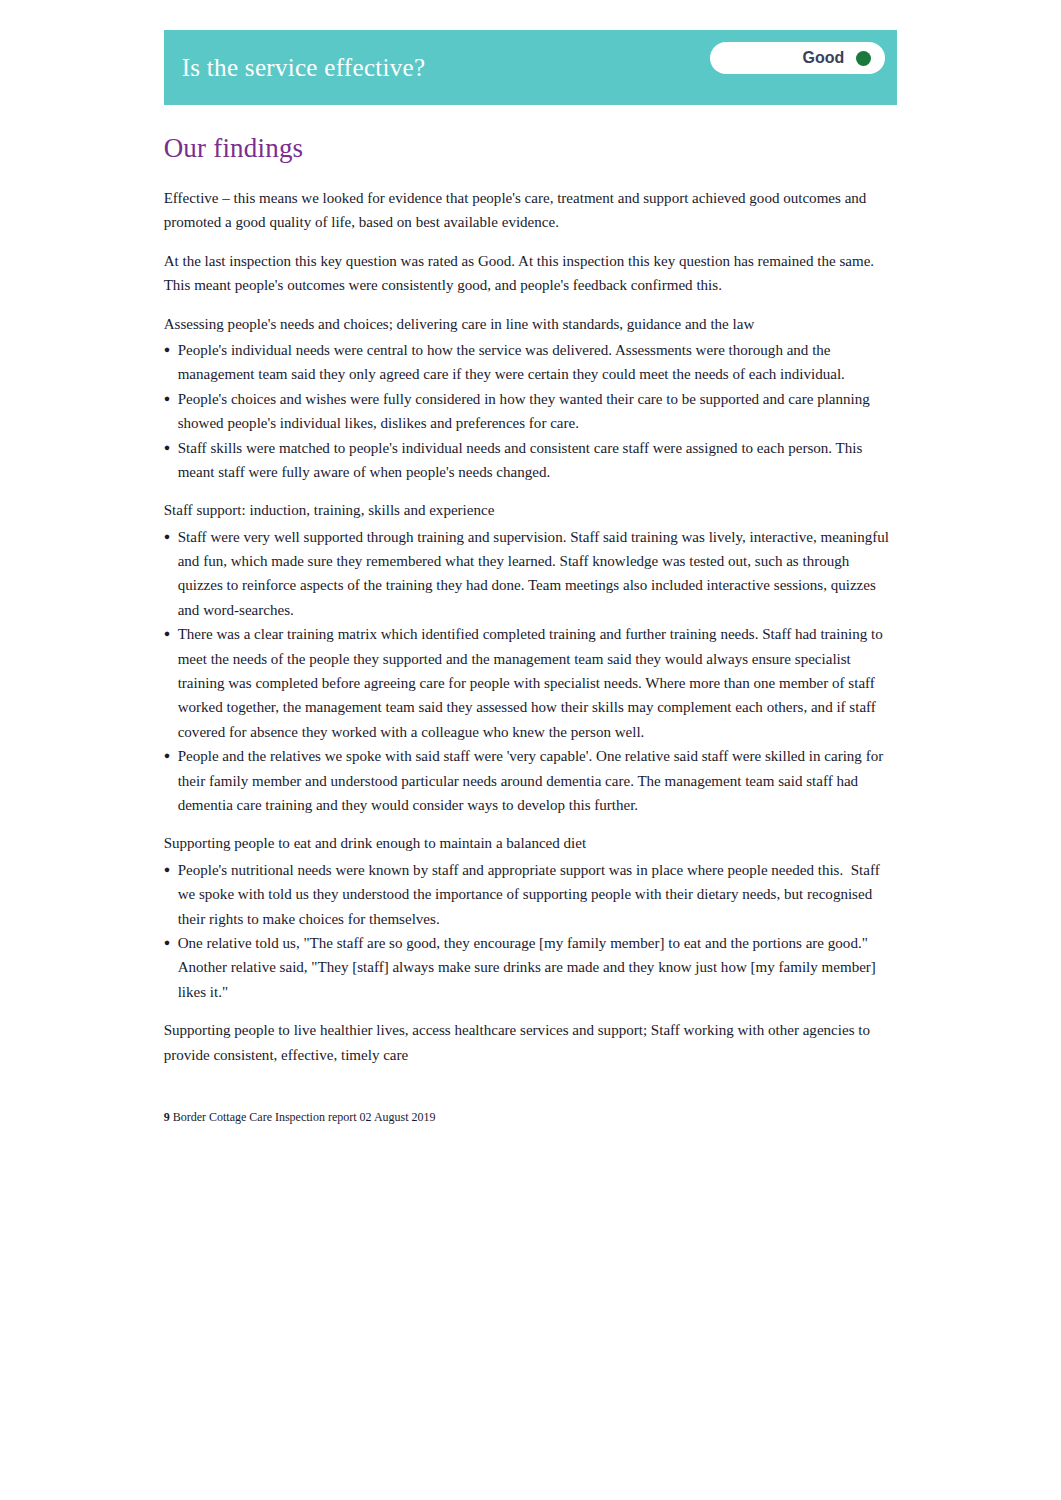Is the service effective?
Good
Our findings
Effective – this means we looked for evidence that people's care, treatment and support achieved good outcomes and promoted a good quality of life, based on best available evidence.
At the last inspection this key question was rated as Good. At this inspection this key question has remained the same. This meant people's outcomes were consistently good, and people's feedback confirmed this.
Assessing people's needs and choices; delivering care in line with standards, guidance and the law
People's individual needs were central to how the service was delivered. Assessments were thorough and the management team said they only agreed care if they were certain they could meet the needs of each individual.
People's choices and wishes were fully considered in how they wanted their care to be supported and care planning showed people's individual likes, dislikes and preferences for care.
Staff skills were matched to people's individual needs and consistent care staff were assigned to each person. This meant staff were fully aware of when people's needs changed.
Staff support: induction, training, skills and experience
Staff were very well supported through training and supervision. Staff said training was lively, interactive, meaningful and fun, which made sure they remembered what they learned. Staff knowledge was tested out, such as through quizzes to reinforce aspects of the training they had done. Team meetings also included interactive sessions, quizzes and word-searches.
There was a clear training matrix which identified completed training and further training needs. Staff had training to meet the needs of the people they supported and the management team said they would always ensure specialist training was completed before agreeing care for people with specialist needs. Where more than one member of staff worked together, the management team said they assessed how their skills may complement each others, and if staff covered for absence they worked with a colleague who knew the person well.
People and the relatives we spoke with said staff were 'very capable'. One relative said staff were skilled in caring for their family member and understood particular needs around dementia care. The management team said staff had dementia care training and they would consider ways to develop this further.
Supporting people to eat and drink enough to maintain a balanced diet
People's nutritional needs were known by staff and appropriate support was in place where people needed this. Staff we spoke with told us they understood the importance of supporting people with their dietary needs, but recognised their rights to make choices for themselves.
One relative told us, "The staff are so good, they encourage [my family member] to eat and the portions are good." Another relative said, "They [staff] always make sure drinks are made and they know just how [my family member] likes it."
Supporting people to live healthier lives, access healthcare services and support; Staff working with other agencies to provide consistent, effective, timely care
9 Border Cottage Care Inspection report 02 August 2019